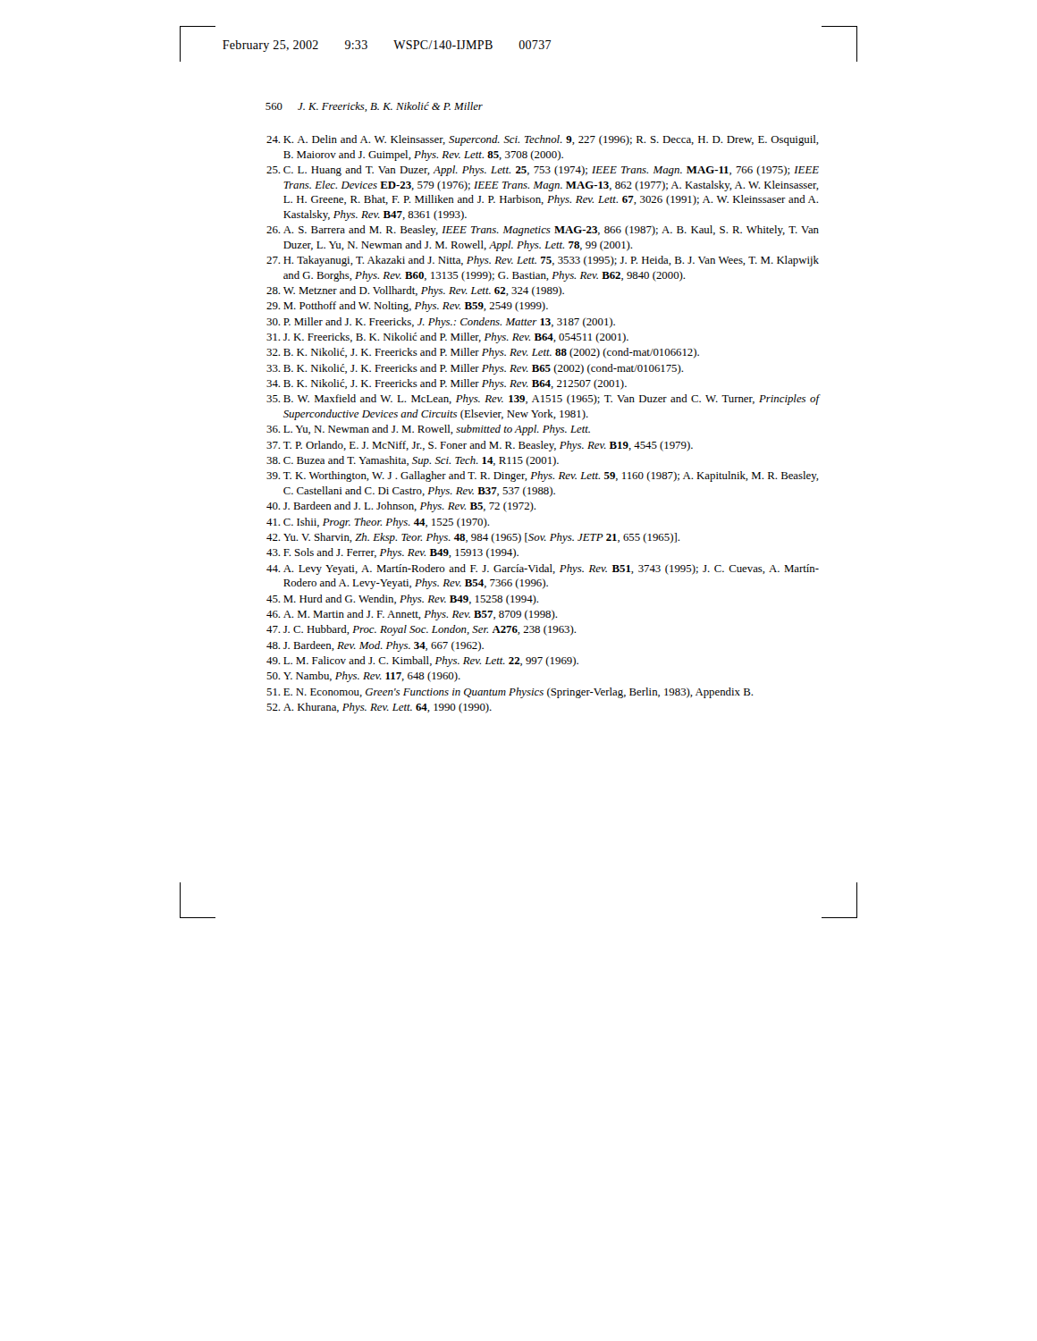February 25, 2002 9:33 WSPC/140-IJMPB 00737
560 J. K. Freericks, B. K. Nikolić & P. Miller
24. K. A. Delin and A. W. Kleinsasser, Supercond. Sci. Technol. 9, 227 (1996); R. S. Decca, H. D. Drew, E. Osquiguil, B. Maiorov and J. Guimpel, Phys. Rev. Lett. 85, 3708 (2000).
25. C. L. Huang and T. Van Duzer, Appl. Phys. Lett. 25, 753 (1974); IEEE Trans. Magn. MAG-11, 766 (1975); IEEE Trans. Elec. Devices ED-23, 579 (1976); IEEE Trans. Magn. MAG-13, 862 (1977); A. Kastalsky, A. W. Kleinsasser, L. H. Greene, R. Bhat, F. P. Milliken and J. P. Harbison, Phys. Rev. Lett. 67, 3026 (1991); A. W. Kleinssaser and A. Kastalsky, Phys. Rev. B47, 8361 (1993).
26. A. S. Barrera and M. R. Beasley, IEEE Trans. Magnetics MAG-23, 866 (1987); A. B. Kaul, S. R. Whitely, T. Van Duzer, L. Yu, N. Newman and J. M. Rowell, Appl. Phys. Lett. 78, 99 (2001).
27. H. Takayanugi, T. Akazaki and J. Nitta, Phys. Rev. Lett. 75, 3533 (1995); J. P. Heida, B. J. Van Wees, T. M. Klapwijk and G. Borghs, Phys. Rev. B60, 13135 (1999); G. Bastian, Phys. Rev. B62, 9840 (2000).
28. W. Metzner and D. Vollhardt, Phys. Rev. Lett. 62, 324 (1989).
29. M. Potthoff and W. Nolting, Phys. Rev. B59, 2549 (1999).
30. P. Miller and J. K. Freericks, J. Phys.: Condens. Matter 13, 3187 (2001).
31. J. K. Freericks, B. K. Nikolić and P. Miller, Phys. Rev. B64, 054511 (2001).
32. B. K. Nikolić, J. K. Freericks and P. Miller Phys. Rev. Lett. 88 (2002) (cond-mat/0106612).
33. B. K. Nikolić, J. K. Freericks and P. Miller Phys. Rev. B65 (2002) (cond-mat/0106175).
34. B. K. Nikolić, J. K. Freericks and P. Miller Phys. Rev. B64, 212507 (2001).
35. B. W. Maxfield and W. L. McLean, Phys. Rev. 139, A1515 (1965); T. Van Duzer and C. W. Turner, Principles of Superconductive Devices and Circuits (Elsevier, New York, 1981).
36. L. Yu, N. Newman and J. M. Rowell, submitted to Appl. Phys. Lett.
37. T. P. Orlando, E. J. McNiff, Jr., S. Foner and M. R. Beasley, Phys. Rev. B19, 4545 (1979).
38. C. Buzea and T. Yamashita, Sup. Sci. Tech. 14, R115 (2001).
39. T. K. Worthington, W. J . Gallagher and T. R. Dinger, Phys. Rev. Lett. 59, 1160 (1987); A. Kapitulnik, M. R. Beasley, C. Castellani and C. Di Castro, Phys. Rev. B37, 537 (1988).
40. J. Bardeen and J. L. Johnson, Phys. Rev. B5, 72 (1972).
41. C. Ishii, Progr. Theor. Phys. 44, 1525 (1970).
42. Yu. V. Sharvin, Zh. Eksp. Teor. Phys. 48, 984 (1965) [Sov. Phys. JETP 21, 655 (1965)].
43. F. Sols and J. Ferrer, Phys. Rev. B49, 15913 (1994).
44. A. Levy Yeyati, A. Martín-Rodero and F. J. García-Vidal, Phys. Rev. B51, 3743 (1995); J. C. Cuevas, A. Martín-Rodero and A. Levy-Yeyati, Phys. Rev. B54, 7366 (1996).
45. M. Hurd and G. Wendin, Phys. Rev. B49, 15258 (1994).
46. A. M. Martin and J. F. Annett, Phys. Rev. B57, 8709 (1998).
47. J. C. Hubbard, Proc. Royal Soc. London, Ser. A276, 238 (1963).
48. J. Bardeen, Rev. Mod. Phys. 34, 667 (1962).
49. L. M. Falicov and J. C. Kimball, Phys. Rev. Lett. 22, 997 (1969).
50. Y. Nambu, Phys. Rev. 117, 648 (1960).
51. E. N. Economou, Green's Functions in Quantum Physics (Springer-Verlag, Berlin, 1983), Appendix B.
52. A. Khurana, Phys. Rev. Lett. 64, 1990 (1990).